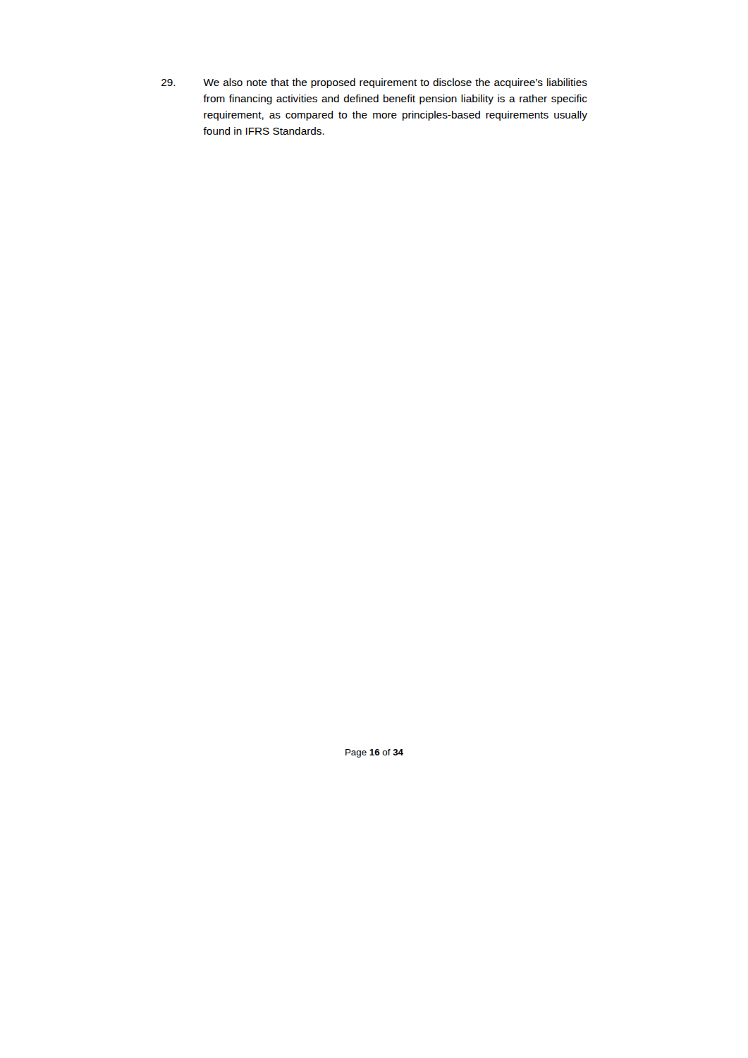29. We also note that the proposed requirement to disclose the acquiree’s liabilities from financing activities and defined benefit pension liability is a rather specific requirement, as compared to the more principles-based requirements usually found in IFRS Standards.
Page 16 of 34